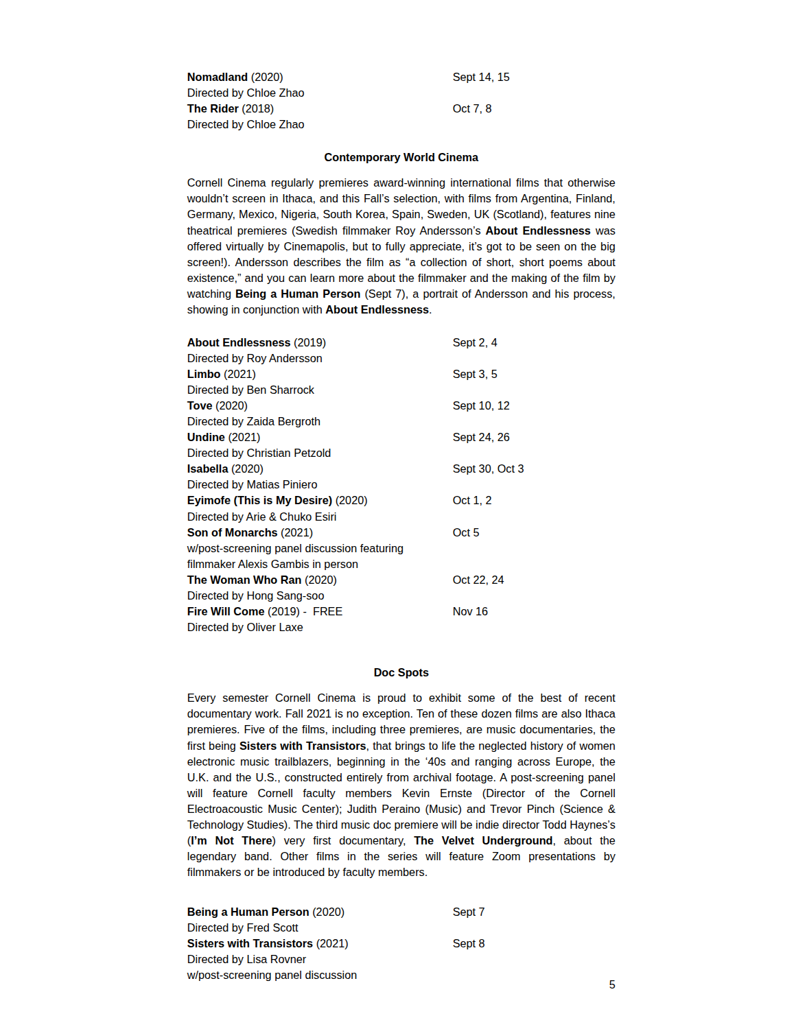| Nomadland (2020) | Sept 14, 15 |
| Directed by Chloe Zhao | |
| The Rider (2018) | Oct 7, 8 |
| Directed by Chloe Zhao | |
Contemporary World Cinema
Cornell Cinema regularly premieres award-winning international films that otherwise wouldn’t screen in Ithaca, and this Fall’s selection, with films from Argentina, Finland, Germany, Mexico, Nigeria, South Korea, Spain, Sweden, UK (Scotland), features nine theatrical premieres (Swedish filmmaker Roy Andersson’s About Endlessness was offered virtually by Cinemapolis, but to fully appreciate, it’s got to be seen on the big screen!). Andersson describes the film as “a collection of short, short poems about existence,” and you can learn more about the filmmaker and the making of the film by watching Being a Human Person (Sept 7), a portrait of Andersson and his process, showing in conjunction with About Endlessness.
| About Endlessness (2019) | Sept 2, 4 |
| Directed by Roy Andersson | |
| Limbo (2021) | Sept 3, 5 |
| Directed by Ben Sharrock | |
| Tove (2020) | Sept 10, 12 |
| Directed by Zaida Bergroth | |
| Undine (2021) | Sept 24, 26 |
| Directed by Christian Petzold | |
| Isabella (2020) | Sept 30, Oct 3 |
| Directed by Matias Piniero | |
| Eyimofe (This is My Desire) (2020) | Oct 1, 2 |
| Directed by Arie & Chuko Esiri | |
| Son of Monarchs (2021) | Oct 5 |
| w/post-screening panel discussion featuring filmmaker Alexis Gambis in person | |
| The Woman Who Ran (2020) | Oct 22, 24 |
| Directed by Hong Sang-soo | |
| Fire Will Come (2019) - FREE | Nov 16 |
| Directed by Oliver Laxe | |
Doc Spots
Every semester Cornell Cinema is proud to exhibit some of the best of recent documentary work. Fall 2021 is no exception. Ten of these dozen films are also Ithaca premieres. Five of the films, including three premieres, are music documentaries, the first being Sisters with Transistors, that brings to life the neglected history of women electronic music trailblazers, beginning in the ‘40s and ranging across Europe, the U.K. and the U.S., constructed entirely from archival footage. A post-screening panel will feature Cornell faculty members Kevin Ernste (Director of the Cornell Electroacoustic Music Center); Judith Peraino (Music) and Trevor Pinch (Science & Technology Studies). The third music doc premiere will be indie director Todd Haynes’s (I’m Not There) very first documentary, The Velvet Underground, about the legendary band. Other films in the series will feature Zoom presentations by filmmakers or be introduced by faculty members.
| Being a Human Person (2020) | Sept 7 |
| Directed by Fred Scott | |
| Sisters with Transistors (2021) | Sept 8 |
| Directed by Lisa Rovner | |
| w/post-screening panel discussion | |
5